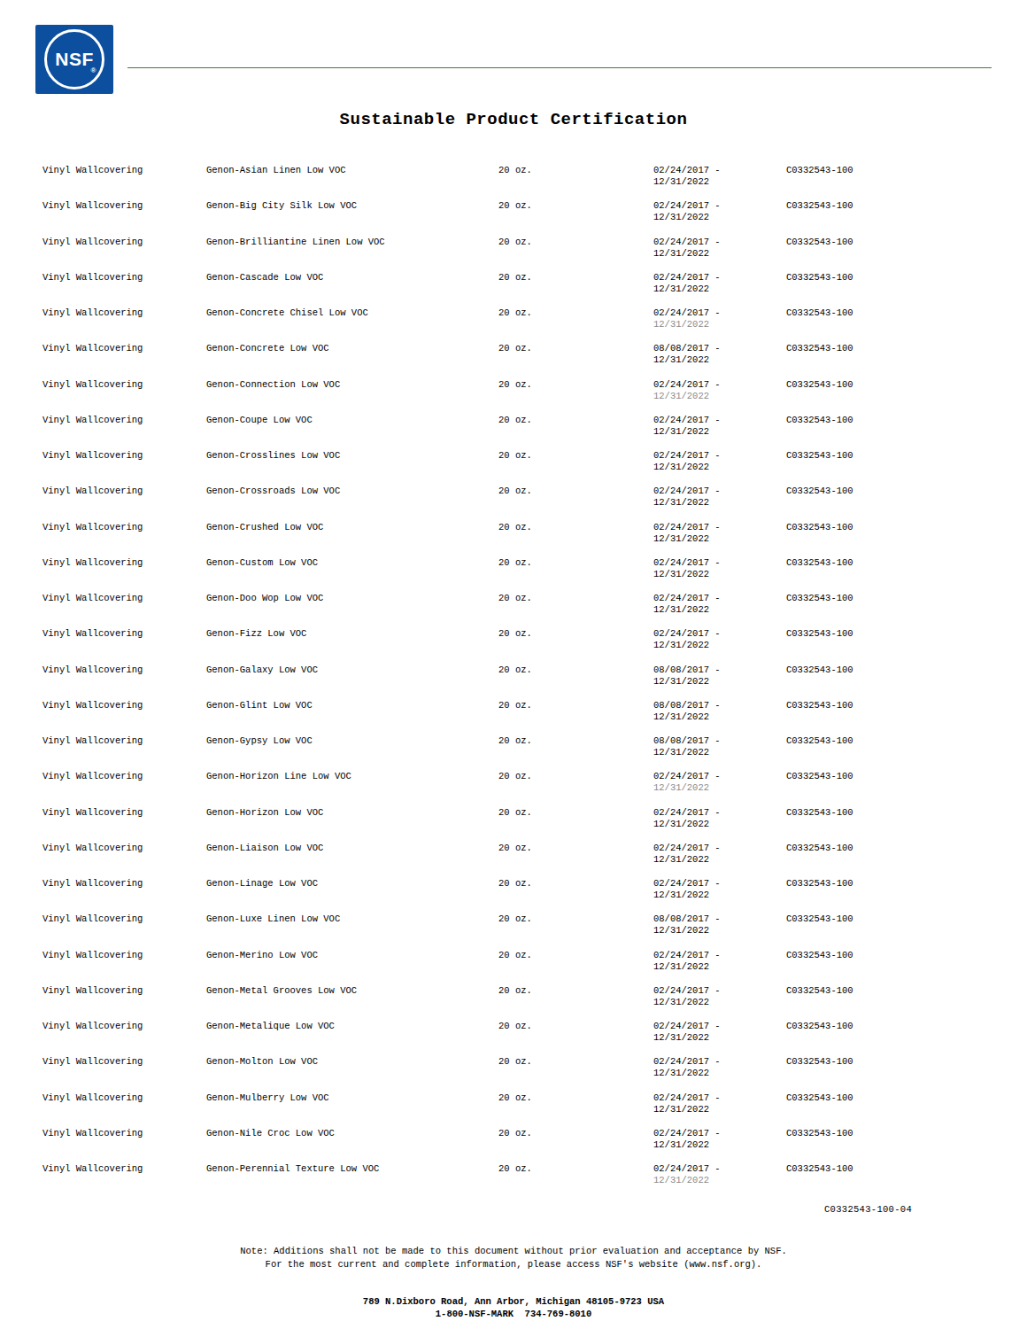NSF®
Sustainable Product Certification
| Vinyl Wallcovering | Genon-Asian Linen Low VOC | 20 oz. | 02/24/2017 - 12/31/2022 | C0332543-100 |
| Vinyl Wallcovering | Genon-Big City Silk Low VOC | 20 oz. | 02/24/2017 - 12/31/2022 | C0332543-100 |
| Vinyl Wallcovering | Genon-Brilliantine Linen Low VOC | 20 oz. | 02/24/2017 - 12/31/2022 | C0332543-100 |
| Vinyl Wallcovering | Genon-Cascade Low VOC | 20 oz. | 02/24/2017 - 12/31/2022 | C0332543-100 |
| Vinyl Wallcovering | Genon-Concrete Chisel Low VOC | 20 oz. | 02/24/2017 - 12/31/2022 | C0332543-100 |
| Vinyl Wallcovering | Genon-Concrete Low VOC | 20 oz. | 08/08/2017 - 12/31/2022 | C0332543-100 |
| Vinyl Wallcovering | Genon-Connection Low VOC | 20 oz. | 02/24/2017 - 12/31/2022 | C0332543-100 |
| Vinyl Wallcovering | Genon-Coupe Low VOC | 20 oz. | 02/24/2017 - 12/31/2022 | C0332543-100 |
| Vinyl Wallcovering | Genon-Crosslines Low VOC | 20 oz. | 02/24/2017 - 12/31/2022 | C0332543-100 |
| Vinyl Wallcovering | Genon-Crossroads Low VOC | 20 oz. | 02/24/2017 - 12/31/2022 | C0332543-100 |
| Vinyl Wallcovering | Genon-Crushed Low VOC | 20 oz. | 02/24/2017 - 12/31/2022 | C0332543-100 |
| Vinyl Wallcovering | Genon-Custom Low VOC | 20 oz. | 02/24/2017 - 12/31/2022 | C0332543-100 |
| Vinyl Wallcovering | Genon-Doo Wop Low VOC | 20 oz. | 02/24/2017 - 12/31/2022 | C0332543-100 |
| Vinyl Wallcovering | Genon-Fizz Low VOC | 20 oz. | 02/24/2017 - 12/31/2022 | C0332543-100 |
| Vinyl Wallcovering | Genon-Galaxy Low VOC | 20 oz. | 08/08/2017 - 12/31/2022 | C0332543-100 |
| Vinyl Wallcovering | Genon-Glint Low VOC | 20 oz. | 08/08/2017 - 12/31/2022 | C0332543-100 |
| Vinyl Wallcovering | Genon-Gypsy Low VOC | 20 oz. | 08/08/2017 - 12/31/2022 | C0332543-100 |
| Vinyl Wallcovering | Genon-Horizon Line Low VOC | 20 oz. | 02/24/2017 - 12/31/2022 | C0332543-100 |
| Vinyl Wallcovering | Genon-Horizon Low VOC | 20 oz. | 02/24/2017 - 12/31/2022 | C0332543-100 |
| Vinyl Wallcovering | Genon-Liaison Low VOC | 20 oz. | 02/24/2017 - 12/31/2022 | C0332543-100 |
| Vinyl Wallcovering | Genon-Linage Low VOC | 20 oz. | 02/24/2017 - 12/31/2022 | C0332543-100 |
| Vinyl Wallcovering | Genon-Luxe Linen Low VOC | 20 oz. | 08/08/2017 - 12/31/2022 | C0332543-100 |
| Vinyl Wallcovering | Genon-Merino Low VOC | 20 oz. | 02/24/2017 - 12/31/2022 | C0332543-100 |
| Vinyl Wallcovering | Genon-Metal Grooves Low VOC | 20 oz. | 02/24/2017 - 12/31/2022 | C0332543-100 |
| Vinyl Wallcovering | Genon-Metalique Low VOC | 20 oz. | 02/24/2017 - 12/31/2022 | C0332543-100 |
| Vinyl Wallcovering | Genon-Molton Low VOC | 20 oz. | 02/24/2017 - 12/31/2022 | C0332543-100 |
| Vinyl Wallcovering | Genon-Mulberry Low VOC | 20 oz. | 02/24/2017 - 12/31/2022 | C0332543-100 |
| Vinyl Wallcovering | Genon-Nile Croc Low VOC | 20 oz. | 02/24/2017 - 12/31/2022 | C0332543-100 |
| Vinyl Wallcovering | Genon-Perennial Texture Low VOC | 20 oz. | 02/24/2017 - 12/31/2022 | C0332543-100 |
C0332543-100-04
Note: Additions shall not be made to this document without prior evaluation and acceptance by NSF.
For the most current and complete information, please access NSF's website (www.nsf.org).
789 N.Dixboro Road, Ann Arbor, Michigan 48105-9723 USA
1-800-NSF-MARK 734-769-8010